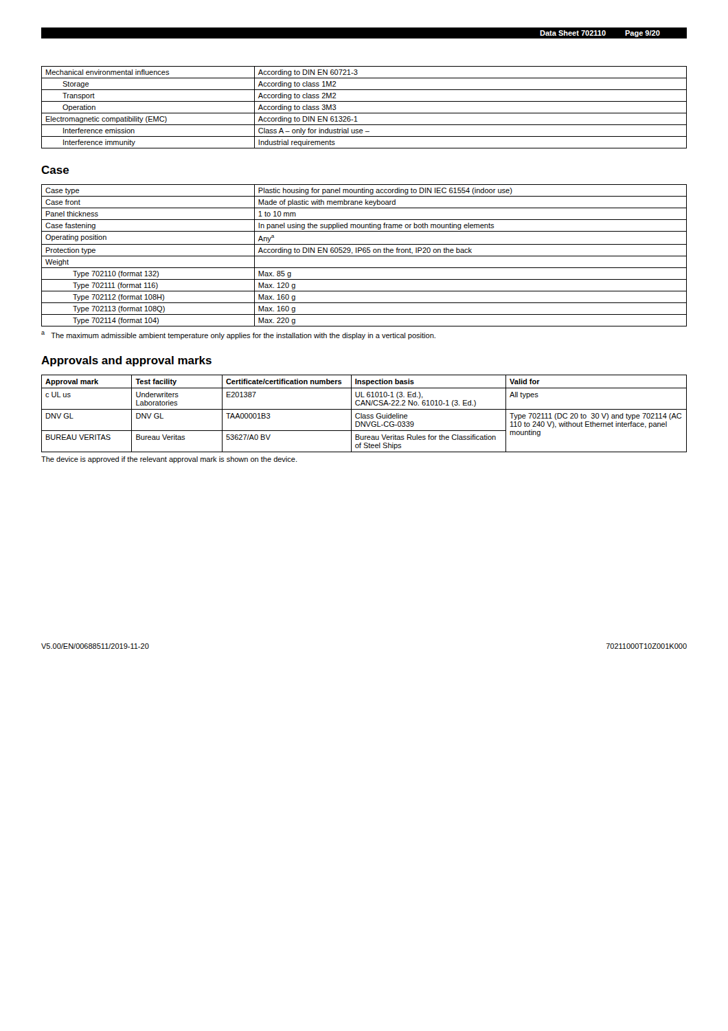Data Sheet 702110
Page 9/20
| Mechanical environmental influences | According to DIN EN 60721-3 |
| Storage | According to class 1M2 |
| Transport | According to class 2M2 |
| Operation | According to class 3M3 |
| Electromagnetic compatibility (EMC) | According to DIN EN 61326-1 |
| Interference emission | Class A – only for industrial use – |
| Interference immunity | Industrial requirements |
Case
| Case type | Plastic housing for panel mounting according to DIN IEC 61554 (indoor use) |
| Case front | Made of plastic with membrane keyboard |
| Panel thickness | 1 to 10 mm |
| Case fastening | In panel using the supplied mounting frame or both mounting elements |
| Operating position | Any a |
| Protection type | According to DIN EN 60529, IP65 on the front, IP20 on the back |
| Weight | |
| Type 702110 (format 132) | Max. 85 g |
| Type 702111 (format 116) | Max. 120 g |
| Type 702112 (format 108H) | Max. 160 g |
| Type 702113 (format 108Q) | Max. 160 g |
| Type 702114 (format 104) | Max. 220 g |
a The maximum admissible ambient temperature only applies for the installation with the display in a vertical position.
Approvals and approval marks
| Approval mark | Test facility | Certificate/certification numbers | Inspection basis | Valid for |
| --- | --- | --- | --- | --- |
| c UL us | Underwriters Laboratories | E201387 | UL 61010-1 (3. Ed.), CAN/CSA-22.2 No. 61010-1 (3. Ed.) | All types |
| DNV GL | DNV GL | TAA00001B3 | Class Guideline DNVGL-CG-0339 | Type 702111 (DC 20 to 30 V) and type 702114 (AC 110 to 240 V), without Ethernet interface, panel mounting |
| BUREAU VERITAS | Bureau Veritas | 53627/A0 BV | Bureau Veritas Rules for the Classification of Steel Ships |
The device is approved if the relevant approval mark is shown on the device.
V5.00/EN/00688511/2019-11-20
70211000T10Z001K000